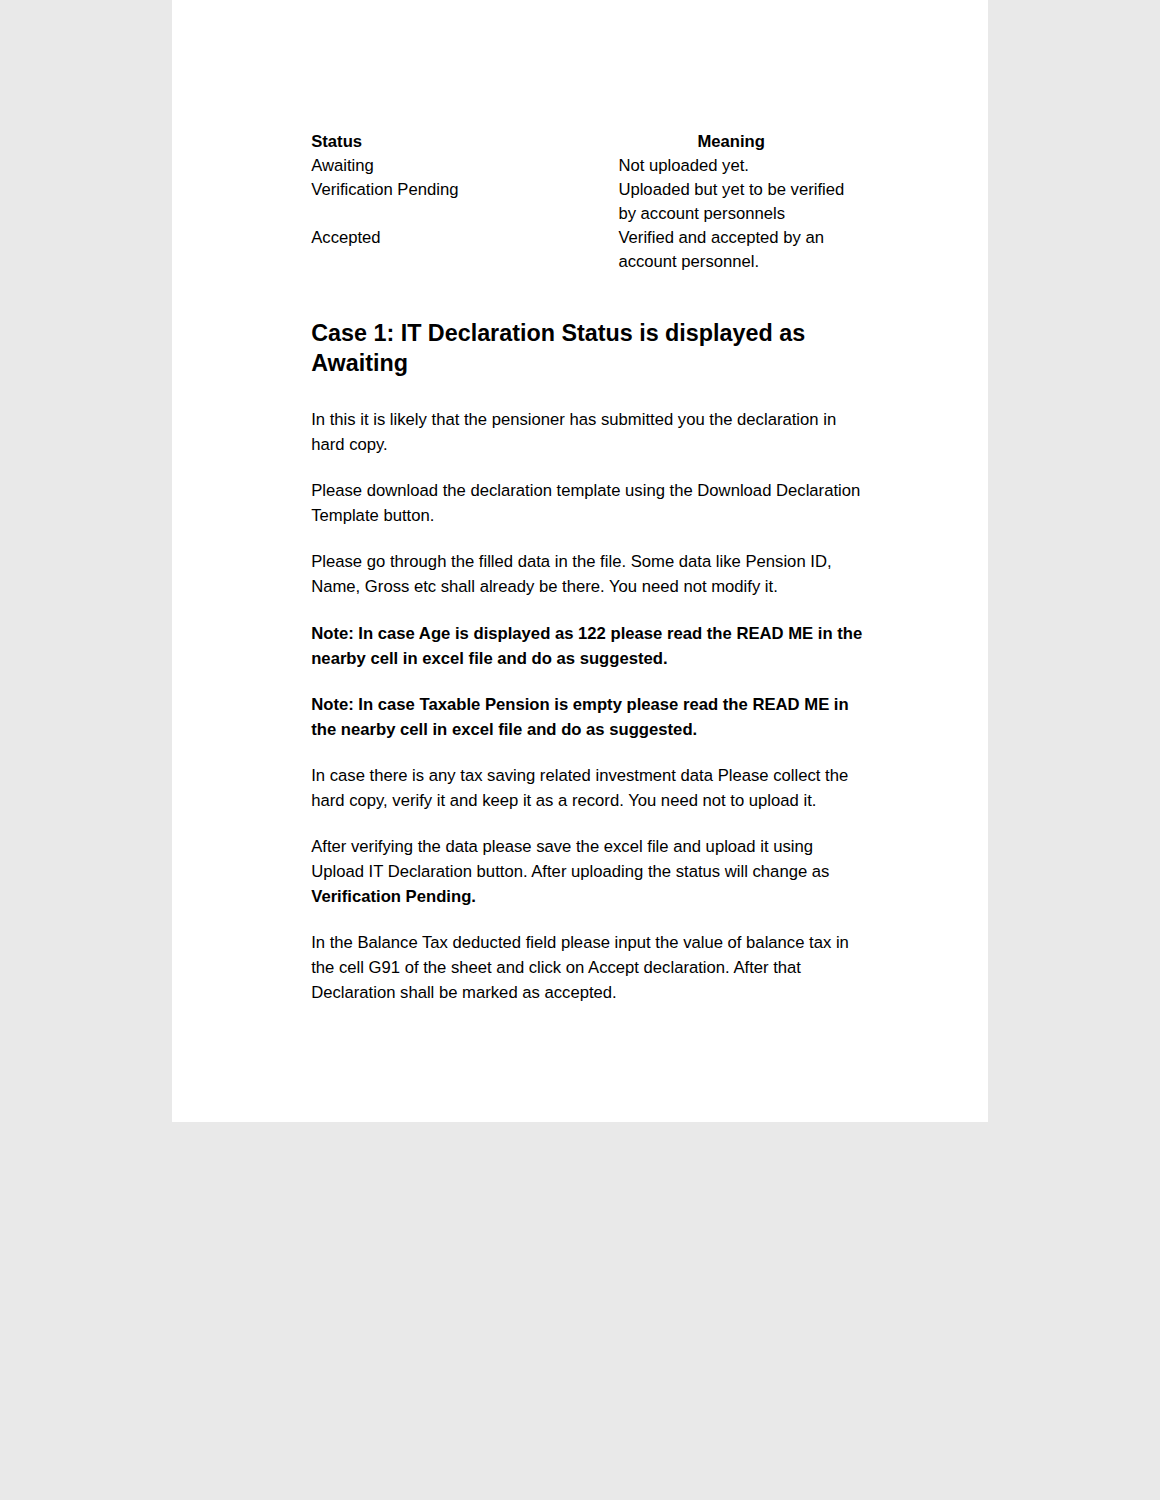| Status | Meaning |
| --- | --- |
| Awaiting | Not uploaded yet. |
| Verification Pending | Uploaded but yet to be verified by account personnels |
| Accepted | Verified and accepted by an account personnel. |
Case 1: IT Declaration Status is displayed as Awaiting
In this it is likely that the pensioner has submitted you the declaration in hard copy.
Please download the declaration template using the Download Declaration Template button.
Please go through the filled data in the file. Some data like Pension ID, Name, Gross etc shall already be there. You need not modify it.
Note: In case Age is displayed as 122 please read the READ ME in the nearby cell in excel file and do as suggested.
Note: In case Taxable Pension is empty please read the READ ME in the nearby cell in excel file and do as suggested.
In case there is any tax saving related investment data Please collect the hard copy, verify it and keep it as a record. You need not to upload it.
After verifying the data please save the excel file and upload it using Upload IT Declaration button. After uploading the status will change as Verification Pending.
In the Balance Tax deducted field please input the value of balance tax in the cell G91 of the sheet and click on Accept declaration. After that Declaration shall be marked as accepted.